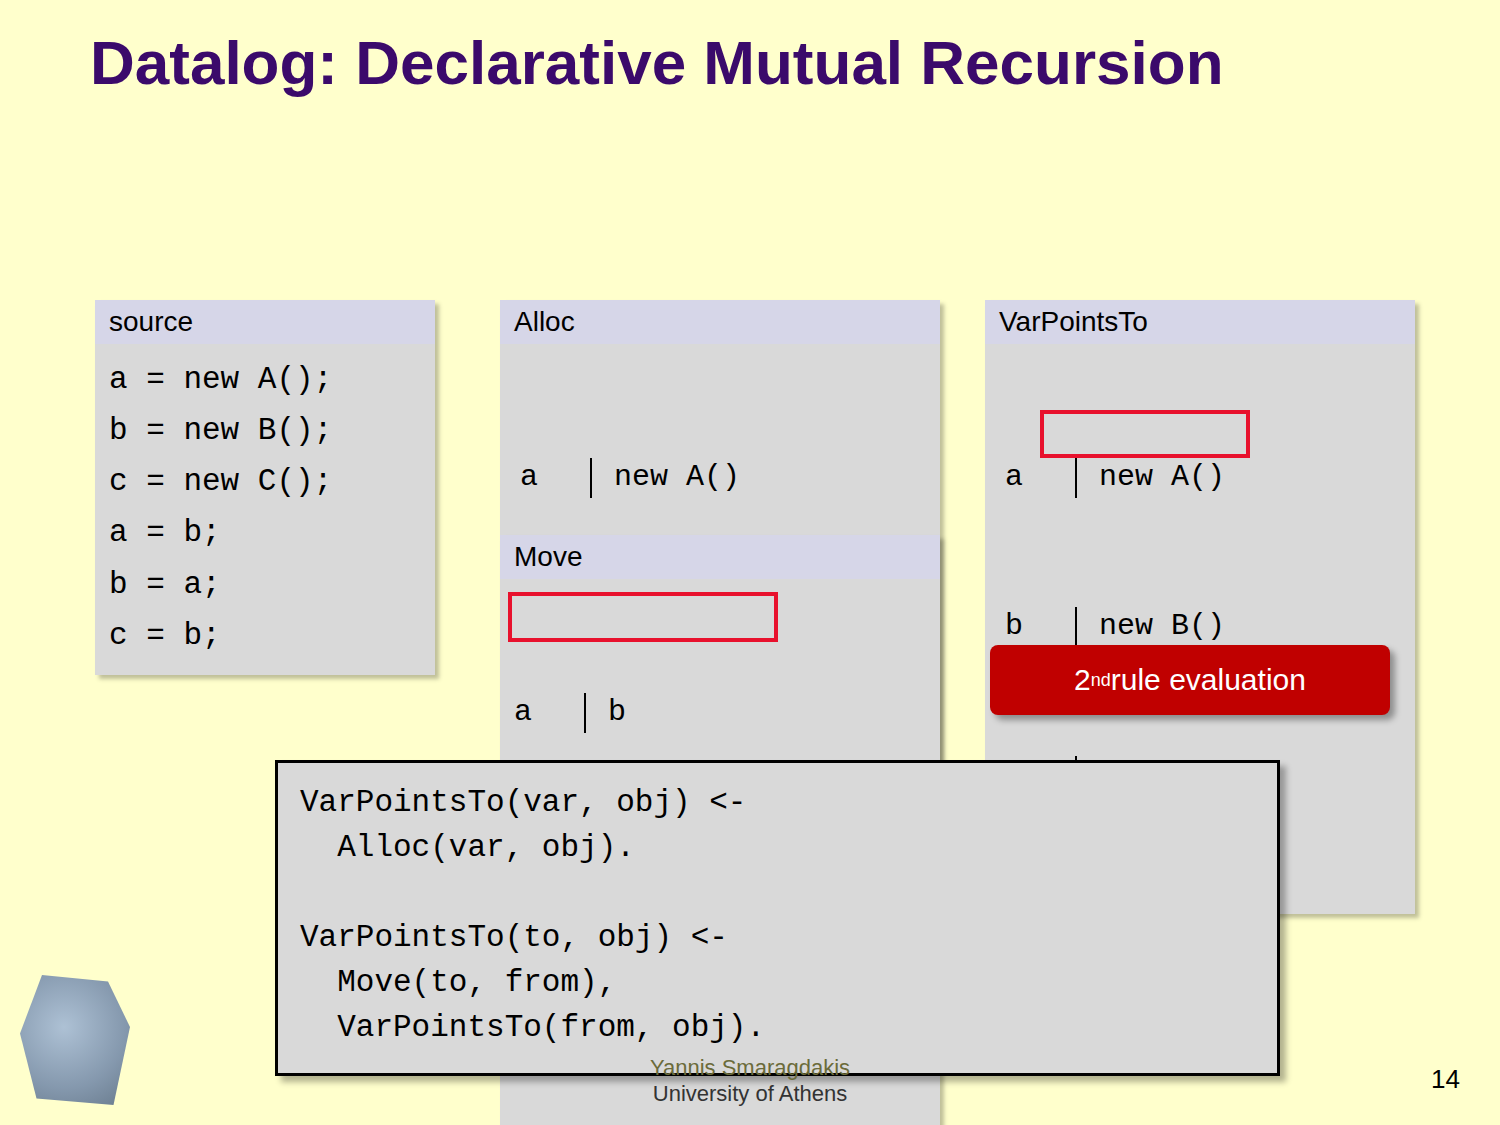Datalog: Declarative Mutual Recursion
source
a = new A(); b = new B(); c = new C(); a = b; b = a; c = b;
Alloc
a new A()
b new B()
c new C()
Move
a b
b a
c b
VarPointsTo
a new A()
b new B()
c new C()
2nd rule evaluation
VarPointsTo(var, obj) <- Alloc(var, obj). VarPointsTo(to, obj) <- Move(to, from), VarPointsTo(from, obj).
Yannis Smaragdakis
University of Athens
14